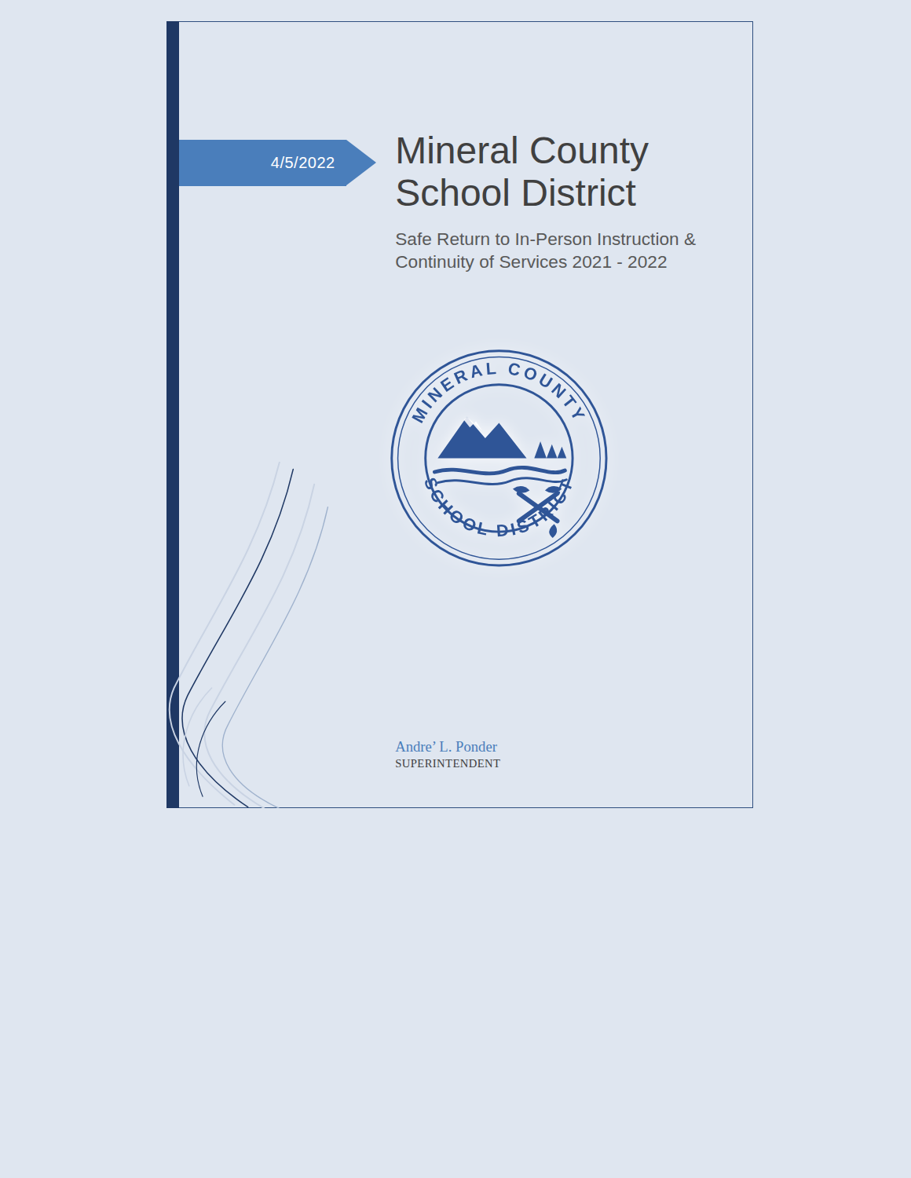4/5/2022
Mineral County School District
Safe Return to In-Person Instruction & Continuity of Services 2021 - 2022
MINERAL COUNTY SCHOOL DISTRICT
Andre’ L. Ponder
SUPERINTENDENT